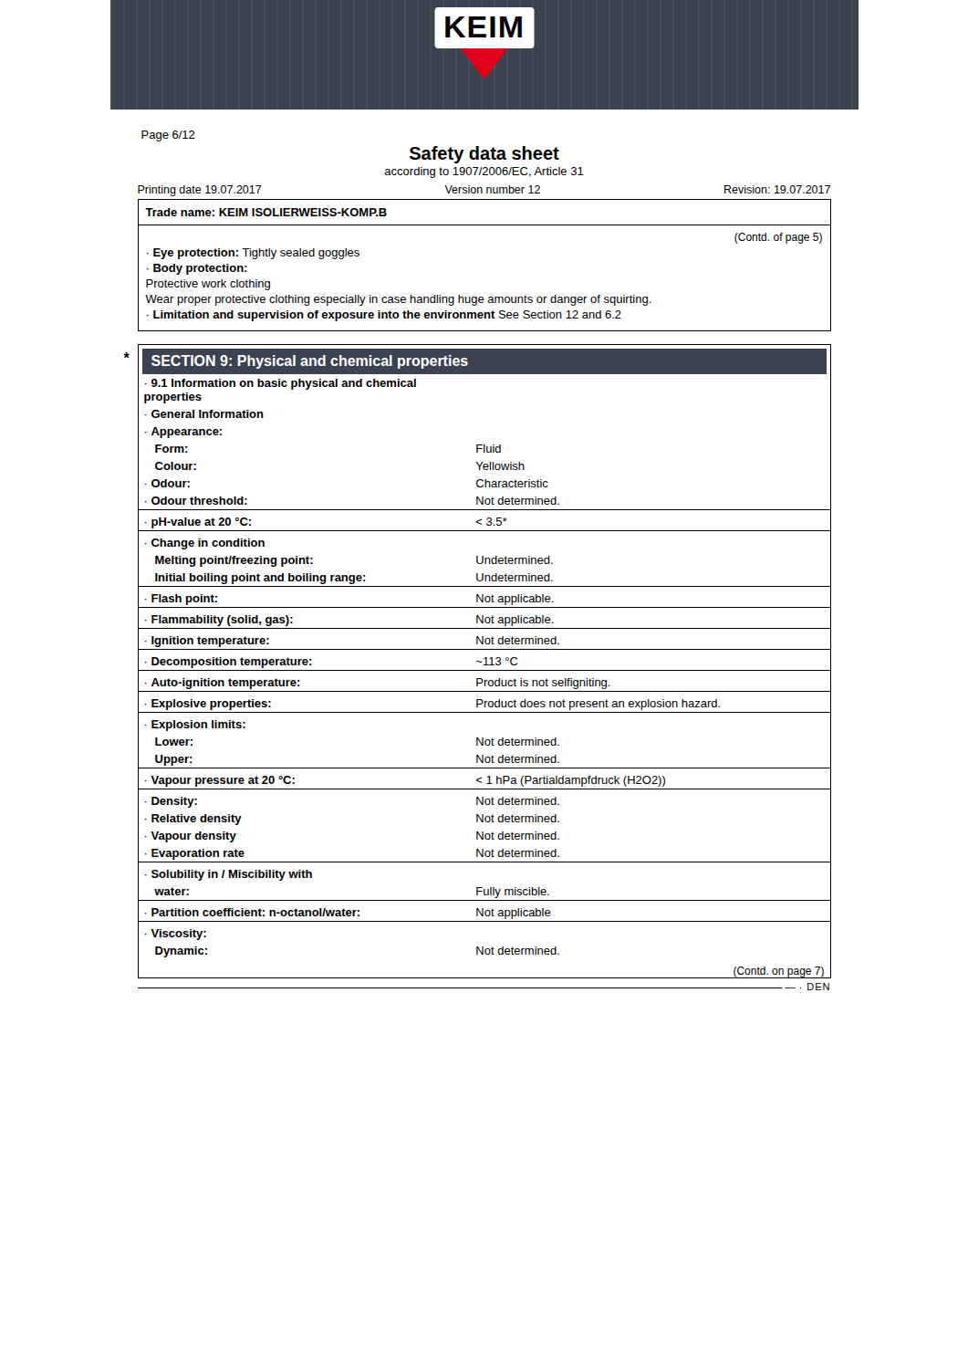KEIM
Page 6/12
Safety data sheet
according to 1907/2006/EC, Article 31
Printing date 19.07.2017
Version number 12
Revision: 19.07.2017
Trade name: KEIM ISOLIERWEISS-KOMP.B
(Contd. of page 5)
Eye protection: Tightly sealed goggles
Body protection:
Protective work clothing
Wear proper protective clothing especially in case handling huge amounts or danger of squirting.
Limitation and supervision of exposure into the environment See Section 12 and 6.2
*
SECTION 9: Physical and chemical properties
| 9.1 Information on basic physical and chemical properties | |
| General Information | |
| Appearance: | |
| Form: | Fluid |
| Colour: | Yellowish |
| Odour: | Characteristic |
| Odour threshold: | Not determined. |
| pH-value at 20 °C: | < 3.5* |
| Change in condition | |
| Melting point/freezing point: | Undetermined. |
| Initial boiling point and boiling range: | Undetermined. |
| Flash point: | Not applicable. |
| Flammability (solid, gas): | Not applicable. |
| Ignition temperature: | Not determined. |
| Decomposition temperature: | ~113 °C |
| Auto-ignition temperature: | Product is not selfigniting. |
| Explosive properties: | Product does not present an explosion hazard. |
| Explosion limits: | |
| Lower: | Not determined. |
| Upper: | Not determined. |
| Vapour pressure at 20 °C: | < 1 hPa (Partialdampfdruck (H2O2)) |
| Density: | Not determined. |
| Relative density | Not determined. |
| Vapour density | Not determined. |
| Evaporation rate | Not determined. |
| Solubility in / Miscibility with | |
| water: | Fully miscible. |
| Partition coefficient: n-octanol/water: | Not applicable |
| Viscosity: | |
| Dynamic: | Not determined. |
(Contd. on page 7)
DEN —